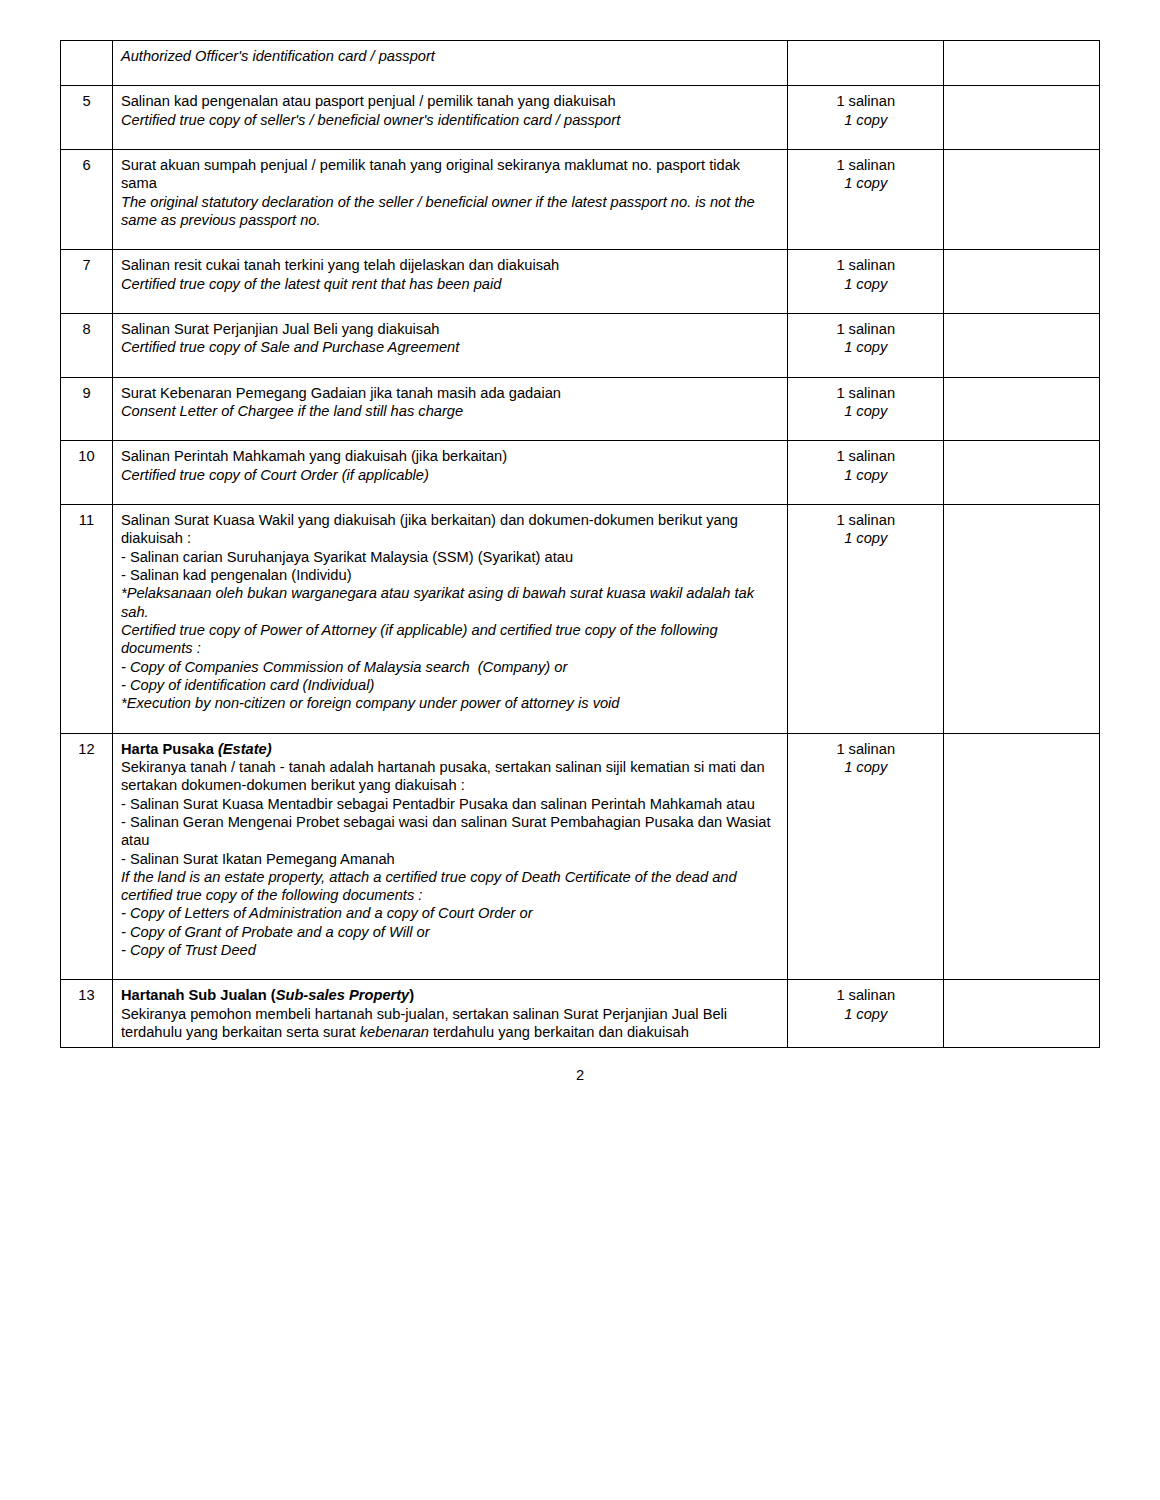| | Authorized Officer's identification card / passport | | |
| 5 | Salinan kad pengenalan atau pasport penjual / pemilik tanah yang diakuisah Certified true copy of seller's / beneficial owner's identification card / passport | 1 salinan 1 copy | |
| 6 | Surat akuan sumpah penjual / pemilik tanah yang original sekiranya maklumat no. pasport tidak sama The original statutory declaration of the seller / beneficial owner if the latest passport no. is not the same as previous passport no. | 1 salinan 1 copy | |
| 7 | Salinan resit cukai tanah terkini yang telah dijelaskan dan diakuisah Certified true copy of the latest quit rent that has been paid | 1 salinan 1 copy | |
| 8 | Salinan Surat Perjanjian Jual Beli yang diakuisah Certified true copy of Sale and Purchase Agreement | 1 salinan 1 copy | |
| 9 | Surat Kebenaran Pemegang Gadaian jika tanah masih ada gadaian Consent Letter of Chargee if the land still has charge | 1 salinan 1 copy | |
| 10 | Salinan Perintah Mahkamah yang diakuisah (jika berkaitan) Certified true copy of Court Order (if applicable) | 1 salinan 1 copy | |
| 11 | Salinan Surat Kuasa Wakil yang diakuisah (jika berkaitan) dan dokumen-dokumen berikut yang diakuisah : - Salinan carian Suruhanjaya Syarikat Malaysia (SSM) (Syarikat) atau - Salinan kad pengenalan (Individu) *Pelaksanaan oleh bukan warganegara atau syarikat asing di bawah surat kuasa wakil adalah tak sah. Certified true copy of Power of Attorney (if applicable) and certified true copy of the following documents : - Copy of Companies Commission of Malaysia search (Company) or - Copy of identification card (Individual) *Execution by non-citizen or foreign company under power of attorney is void | 1 salinan 1 copy | |
| 12 | Harta Pusaka (Estate) Sekiranya tanah / tanah - tanah adalah hartanah pusaka, sertakan salinan sijil kematian si mati dan sertakan dokumen-dokumen berikut yang diakuisah : - Salinan Surat Kuasa Mentadbir sebagai Pentadbir Pusaka dan salinan Perintah Mahkamah atau - Salinan Geran Mengenai Probet sebagai wasi dan salinan Surat Pembahagian Pusaka dan Wasiat atau - Salinan Surat Ikatan Pemegang Amanah If the land is an estate property, attach a certified true copy of Death Certificate of the dead and certified true copy of the following documents : - Copy of Letters of Administration and a copy of Court Order or - Copy of Grant of Probate and a copy of Will or - Copy of Trust Deed | 1 salinan 1 copy | |
| 13 | Hartanah Sub Jualan ( Sub-sales Property ) Sekiranya pemohon membeli hartanah sub-jualan, sertakan salinan Surat Perjanjian Jual Beli terdahulu yang berkaitan serta surat kebenaran terdahulu yang berkaitan dan diakuisah | 1 salinan 1 copy | |
2